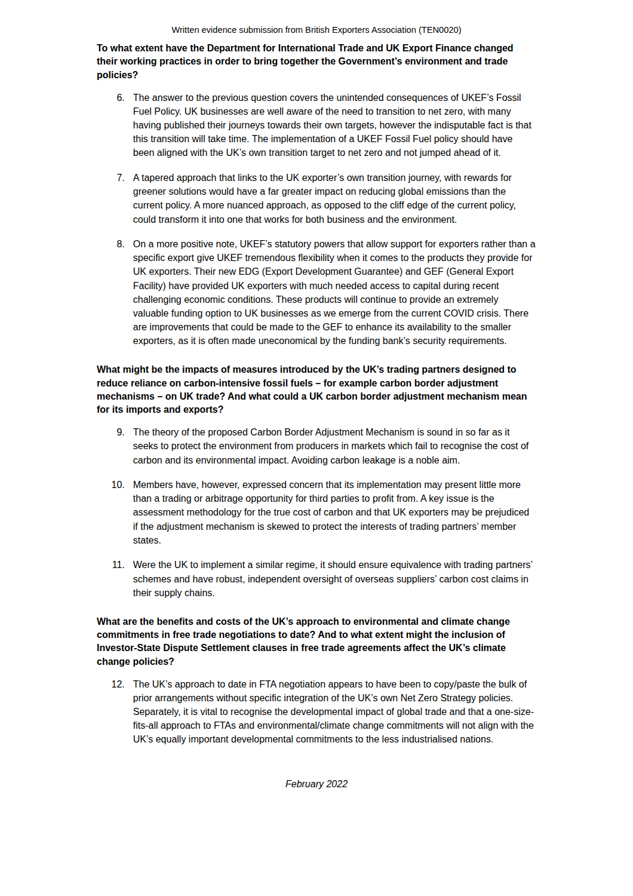Written evidence submission from British Exporters Association (TEN0020)
To what extent have the Department for International Trade and UK Export Finance changed their working practices in order to bring together the Government’s environment and trade policies?
The answer to the previous question covers the unintended consequences of UKEF’s Fossil Fuel Policy. UK businesses are well aware of the need to transition to net zero, with many having published their journeys towards their own targets, however the indisputable fact is that this transition will take time. The implementation of a UKEF Fossil Fuel policy should have been aligned with the UK’s own transition target to net zero and not jumped ahead of it.
A tapered approach that links to the UK exporter’s own transition journey, with rewards for greener solutions would have a far greater impact on reducing global emissions than the current policy. A more nuanced approach, as opposed to the cliff edge of the current policy, could transform it into one that works for both business and the environment.
On a more positive note, UKEF’s statutory powers that allow support for exporters rather than a specific export give UKEF tremendous flexibility when it comes to the products they provide for UK exporters. Their new EDG (Export Development Guarantee) and GEF (General Export Facility) have provided UK exporters with much needed access to capital during recent challenging economic conditions. These products will continue to provide an extremely valuable funding option to UK businesses as we emerge from the current COVID crisis. There are improvements that could be made to the GEF to enhance its availability to the smaller exporters, as it is often made uneconomical by the funding bank’s security requirements.
What might be the impacts of measures introduced by the UK’s trading partners designed to reduce reliance on carbon-intensive fossil fuels – for example carbon border adjustment mechanisms – on UK trade? And what could a UK carbon border adjustment mechanism mean for its imports and exports?
The theory of the proposed Carbon Border Adjustment Mechanism is sound in so far as it seeks to protect the environment from producers in markets which fail to recognise the cost of carbon and its environmental impact. Avoiding carbon leakage is a noble aim.
Members have, however, expressed concern that its implementation may present little more than a trading or arbitrage opportunity for third parties to profit from. A key issue is the assessment methodology for the true cost of carbon and that UK exporters may be prejudiced if the adjustment mechanism is skewed to protect the interests of trading partners’ member states.
Were the UK to implement a similar regime, it should ensure equivalence with trading partners’ schemes and have robust, independent oversight of overseas suppliers’ carbon cost claims in their supply chains.
What are the benefits and costs of the UK’s approach to environmental and climate change commitments in free trade negotiations to date? And to what extent might the inclusion of Investor-State Dispute Settlement clauses in free trade agreements affect the UK’s climate change policies?
The UK’s approach to date in FTA negotiation appears to have been to copy/paste the bulk of prior arrangements without specific integration of the UK’s own Net Zero Strategy policies. Separately, it is vital to recognise the developmental impact of global trade and that a one-size-fits-all approach to FTAs and environmental/climate change commitments will not align with the UK’s equally important developmental commitments to the less industrialised nations.
February 2022